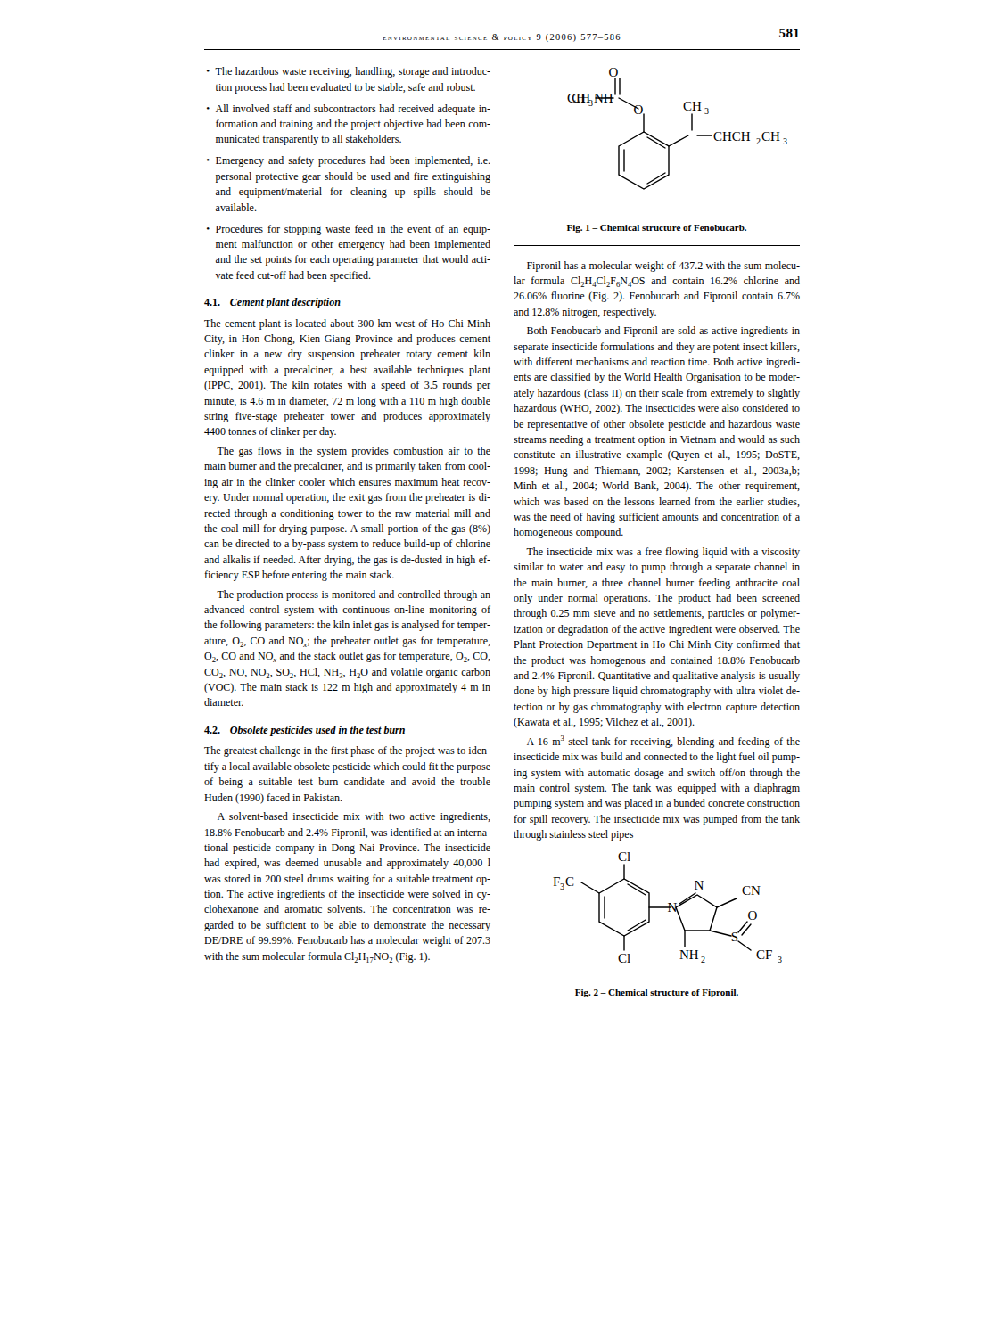Environmental Science & Policy 9 (2006) 577–586 581
The hazardous waste receiving, handling, storage and introduction process had been evaluated to be stable, safe and robust.
All involved staff and subcontractors had received adequate information and training and the project objective had been communicated transparently to all stakeholders.
Emergency and safety procedures had been implemented, i.e. personal protective gear should be used and fire extinguishing and equipment/material for cleaning up spills should be available.
Procedures for stopping waste feed in the event of an equipment malfunction or other emergency had been implemented and the set points for each operating parameter that would activate feed cut-off had been specified.
4.1. Cement plant description
The cement plant is located about 300 km west of Ho Chi Minh City, in Hon Chong, Kien Giang Province and produces cement clinker in a new dry suspension preheater rotary cement kiln equipped with a precalciner, a best available techniques plant (IPPC, 2001). The kiln rotates with a speed of 3.5 rounds per minute, is 4.6 m in diameter, 72 m long with a 110 m high double string five-stage preheater tower and produces approximately 4400 tonnes of clinker per day.
The gas flows in the system provides combustion air to the main burner and the precalciner, and is primarily taken from cooling air in the clinker cooler which ensures maximum heat recovery. Under normal operation, the exit gas from the preheater is directed through a conditioning tower to the raw material mill and the coal mill for drying purpose. A small portion of the gas (8%) can be directed to a by-pass system to reduce build-up of chlorine and alkalis if needed. After drying, the gas is de-dusted in high efficiency ESP before entering the main stack.
The production process is monitored and controlled through an advanced control system with continuous on-line monitoring of the following parameters: the kiln inlet gas is analysed for temperature, O2, CO and NOx; the preheater outlet gas for temperature, O2, CO and NOx and the stack outlet gas for temperature, O2, CO, CO2, NO, NO2, SO2, HCl, NH3, H2O and volatile organic carbon (VOC). The main stack is 122 m high and approximately 4 m in diameter.
4.2. Obsolete pesticides used in the test burn
The greatest challenge in the first phase of the project was to identify a local available obsolete pesticide which could fit the purpose of being a suitable test burn candidate and avoid the trouble Huden (1990) faced in Pakistan.
A solvent-based insecticide mix with two active ingredients, 18.8% Fenobucarb and 2.4% Fipronil, was identified at an international pesticide company in Dong Nai Province. The insecticide had expired, was deemed unusable and approximately 40,000 l was stored in 200 steel drums waiting for a suitable treatment option. The active ingredients of the insecticide were solved in cyclohexanone and aromatic solvents. The concentration was regarded to be sufficient to be able to demonstrate the necessary DE/DRE of 99.99%. Fenobucarb has a molecular weight of 207.3 with the sum molecular formula Cl2H17NO2 (Fig. 1).
O CH CH 3 NH O CH 3 CHCH 2 CH 3
Fig. 1 – Chemical structure of Fenobucarb.
Fipronil has a molecular weight of 437.2 with the sum molecular formula Cl2H4Cl2F6N4OS and contain 16.2% chlorine and 26.06% fluorine (Fig. 2). Fenobucarb and Fipronil contain 6.7% and 12.8% nitrogen, respectively.
Both Fenobucarb and Fipronil are sold as active ingredients in separate insecticide formulations and they are potent insect killers, with different mechanisms and reaction time. Both active ingredients are classified by the World Health Organisation to be moderately hazardous (class II) on their scale from extremely to slightly hazardous (WHO, 2002). The insecticides were also considered to be representative of other obsolete pesticide and hazardous waste streams needing a treatment option in Vietnam and would as such constitute an illustrative example (Quyen et al., 1995; DoSTE, 1998; Hung and Thiemann, 2002; Karstensen et al., 2003a,b; Minh et al., 2004; World Bank, 2004). The other requirement, which was based on the lessons learned from the earlier studies, was the need of having sufficient amounts and concentration of a homogeneous compound.
The insecticide mix was a free flowing liquid with a viscosity similar to water and easy to pump through a separate channel in the main burner, a three channel burner feeding anthracite coal only under normal operations. The product had been screened through 0.25 mm sieve and no settlements, particles or polymerization or degradation of the active ingredient were observed. The Plant Protection Department in Ho Chi Minh City confirmed that the product was homogenous and contained 18.8% Fenobucarb and 2.4% Fipronil. Quantitative and qualitative analysis is usually done by high pressure liquid chromatography with ultra violet detection or by gas chromatography with electron capture detection (Kawata et al., 1995; Vilchez et al., 2001).
A 16 m3 steel tank for receiving, blending and feeding of the insecticide mix was build and connected to the light fuel oil pumping system with automatic dosage and switch off/on through the main control system. The tank was equipped with a diaphragm pumping system and was placed in a bunded concrete construction for spill recovery. The insecticide mix was pumped from the tank through stainless steel pipes
F 3 C Cl Cl N N CN O S CF 3 NH 2
Fig. 2 – Chemical structure of Fipronil.